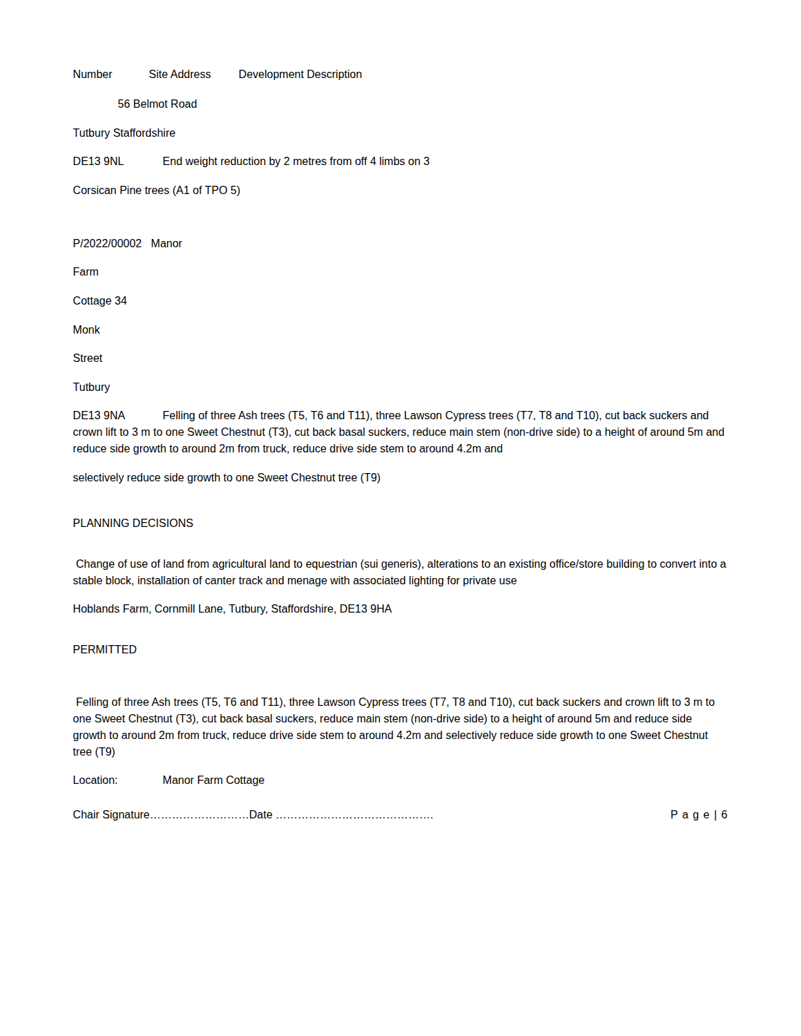Number Site Address Development Description
56 Belmot Road
Tutbury Staffordshire
DE13 9NLEnd weight reduction by 2 metres from off 4 limbs on 3
Corsican Pine trees (A1 of TPO 5)
P/2022/00002 Manor
Farm
Cottage 34
Monk
Street
Tutbury
DE13 9NAFelling of three Ash trees (T5, T6 and T11), three Lawson Cypress trees (T7, T8 and T10), cut back suckers and crown lift to 3 m to one Sweet Chestnut (T3), cut back basal suckers, reduce main stem (non-drive side) to a height of around 5m and reduce side growth to around 2m from truck, reduce drive side stem to around 4.2m and
selectively reduce side growth to one Sweet Chestnut tree (T9)
PLANNING DECISIONS
Change of use of land from agricultural land to equestrian (sui generis), alterations to an existing office/store building to convert into a stable block, installation of canter track and menage with associated lighting for private use
Hoblands Farm, Cornmill Lane, Tutbury, Staffordshire, DE13 9HA
PERMITTED
Felling of three Ash trees (T5, T6 and T11), three Lawson Cypress trees (T7, T8 and T10), cut back suckers and crown lift to 3 m to one Sweet Chestnut (T3), cut back basal suckers, reduce main stem (non-drive side) to a height of around 5m and reduce side growth to around 2m from truck, reduce drive side stem to around 4.2m and selectively reduce side growth to one Sweet Chestnut tree (T9)
Location: Manor Farm Cottage
Chair Signature………………………Date ……………………………………. P a g e | 6